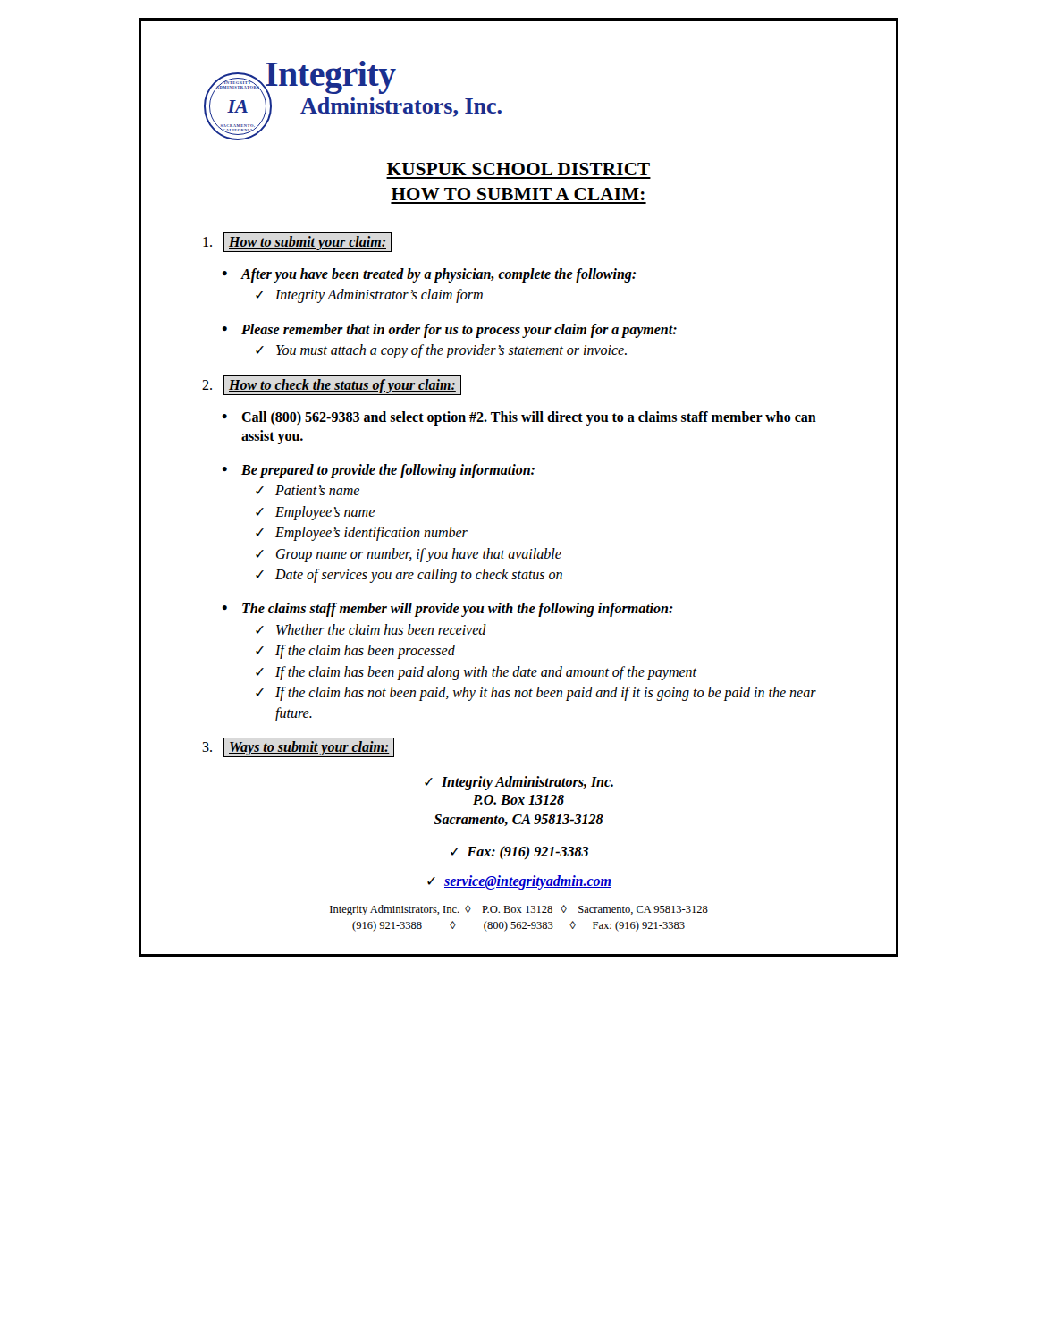INTEGRITY ADMINISTRATORS
IA
SACRAMENTO, CALIFORNIA
Integrity
Administrators, Inc.
KUSPUK SCHOOL DISTRICT
HOW TO SUBMIT A CLAIM:
1. How to submit your claim:
After you have been treated by a physician, complete the following:
Integrity Administrator’s claim form
Please remember that in order for us to process your claim for a payment:
You must attach a copy of the provider’s statement or invoice.
2. How to check the status of your claim:
Call (800) 562-9383 and select option #2. This will direct you to a claims staff member who can assist you.
Be prepared to provide the following information:
Patient’s name
Employee’s name
Employee’s identification number
Group name or number, if you have that available
Date of services you are calling to check status on
The claims staff member will provide you with the following information:
Whether the claim has been received
If the claim has been processed
If the claim has been paid along with the date and amount of the payment
If the claim has not been paid, why it has not been paid and if it is going to be paid in the near future.
3. Ways to submit your claim:
Integrity Administrators, Inc.
P.O. Box 13128
Sacramento, CA 95813-3128
Fax: (916) 921-3383
service@integrityadmin.com
Integrity Administrators, Inc. ◊ P.O. Box 13128 ◊ Sacramento, CA 95813-3128
(916) 921-3388 ◊ (800) 562-9383 ◊ Fax: (916) 921-3383